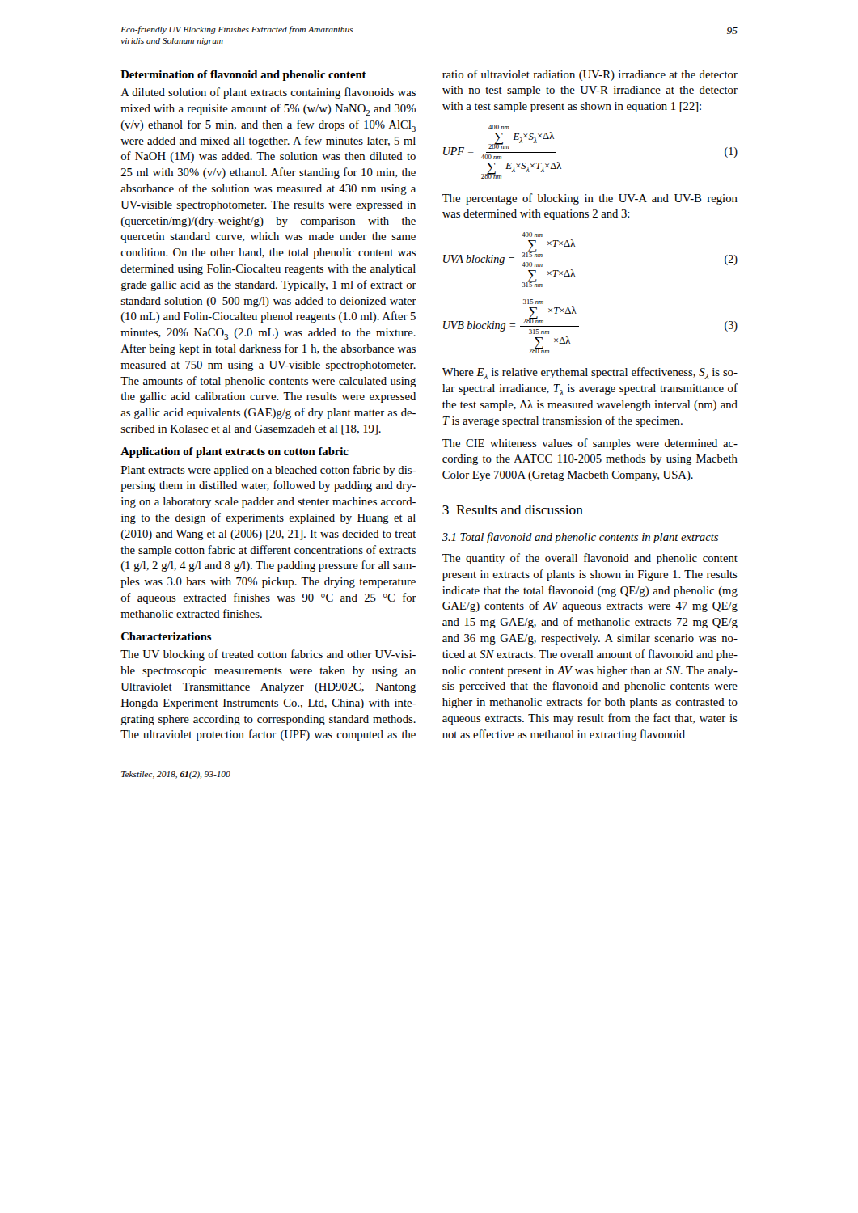Eco-friendly UV Blocking Finishes Extracted from Amaranthus
viridis and Solanum nigrum
95
Determination of flavonoid and phenolic content
A diluted solution of plant extracts containing flavonoids was mixed with a requisite amount of 5% (w/w) NaNO2 and 30% (v/v) ethanol for 5 min, and then a few drops of 10% AlCl3 were added and mixed all together. A few minutes later, 5 ml of NaOH (1M) was added. The solution was then diluted to 25 ml with 30% (v/v) ethanol. After standing for 10 min, the absorbance of the solution was measured at 430 nm using a UV-visible spectrophotometer. The results were expressed in (quercetin/mg)/(dry-weight/g) by comparison with the quercetin standard curve, which was made under the same condition. On the other hand, the total phenolic content was determined using Folin-Ciocalteu reagents with the analytical grade gallic acid as the standard. Typically, 1 ml of extract or standard solution (0–500 mg/l) was added to deionized water (10 mL) and Folin-Ciocalteu phenol reagents (1.0 ml). After 5 minutes, 20% NaCO3 (2.0 mL) was added to the mixture. After being kept in total darkness for 1 h, the absorbance was measured at 750 nm using a UV-visible spectrophotometer. The amounts of total phenolic contents were calculated using the gallic acid calibration curve. The results were expressed as gallic acid equivalents (GAE)g/g of dry plant matter as described in Kolasec et al and Gasemzadeh et al [18, 19].
Application of plant extracts on cotton fabric
Plant extracts were applied on a bleached cotton fabric by dispersing them in distilled water, followed by padding and drying on a laboratory scale padder and stenter machines according to the design of experiments explained by Huang et al (2010) and Wang et al (2006) [20, 21]. It was decided to treat the sample cotton fabric at different concentrations of extracts (1 g/l, 2 g/l, 4 g/l and 8 g/l). The padding pressure for all samples was 3.0 bars with 70% pickup. The drying temperature of aqueous extracted finishes was 90 °C and 25 °C for methanolic extracted finishes.
Characterizations
The UV blocking of treated cotton fabrics and other UV-visible spectroscopic measurements were taken by using an Ultraviolet Transmittance Analyzer (HD902C, Nantong Hongda Experiment Instruments Co., Ltd, China) with integrating sphere according to corresponding standard methods. The ultraviolet protection factor (UPF) was computed as the ratio of ultraviolet radiation (UV-R) irradiance at the detector with no test sample to the UV-R irradiance at the detector with a test sample present as shown in equation 1 [22]:
UPF = 400 nm∑280 nm Eλ×Sλ×Δλ 400 nm∑280 nm Eλ×Sλ×Tλ×Δλ
(1)
The percentage of blocking in the UV-A and UV-B region was determined with equations 2 and 3:
UVA blocking = 400 nm∑315 nm ×T×Δλ 400 nm∑315 nm ×T×Δλ
(2)
UVB blocking = 315 nm∑280 nm ×T×Δλ 315 nm∑280 nm ×Δλ
(3)
Where Eλ is relative erythemal spectral effectiveness, Sλ is solar spectral irradiance, Tλ is average spectral transmittance of the test sample, Δλ is measured wavelength interval (nm) and T is average spectral transmission of the specimen.
The CIE whiteness values of samples were determined according to the AATCC 110-2005 methods by using Macbeth Color Eye 7000A (Gretag Macbeth Company, USA).
3 Results and discussion
3.1 Total flavonoid and phenolic contents in plant extracts
The quantity of the overall flavonoid and phenolic content present in extracts of plants is shown in Figure 1. The results indicate that the total flavonoid (mg QE/g) and phenolic (mg GAE/g) contents of AV aqueous extracts were 47 mg QE/g and 15 mg GAE/g, and of methanolic extracts 72 mg QE/g and 36 mg GAE/g, respectively. A similar scenario was noticed at SN extracts. The overall amount of flavonoid and phenolic content present in AV was higher than at SN. The analysis perceived that the flavonoid and phenolic contents were higher in methanolic extracts for both plants as contrasted to aqueous extracts. This may result from the fact that, water is not as effective as methanol in extracting flavonoid
Tekstilec, 2018, 61(2), 93-100